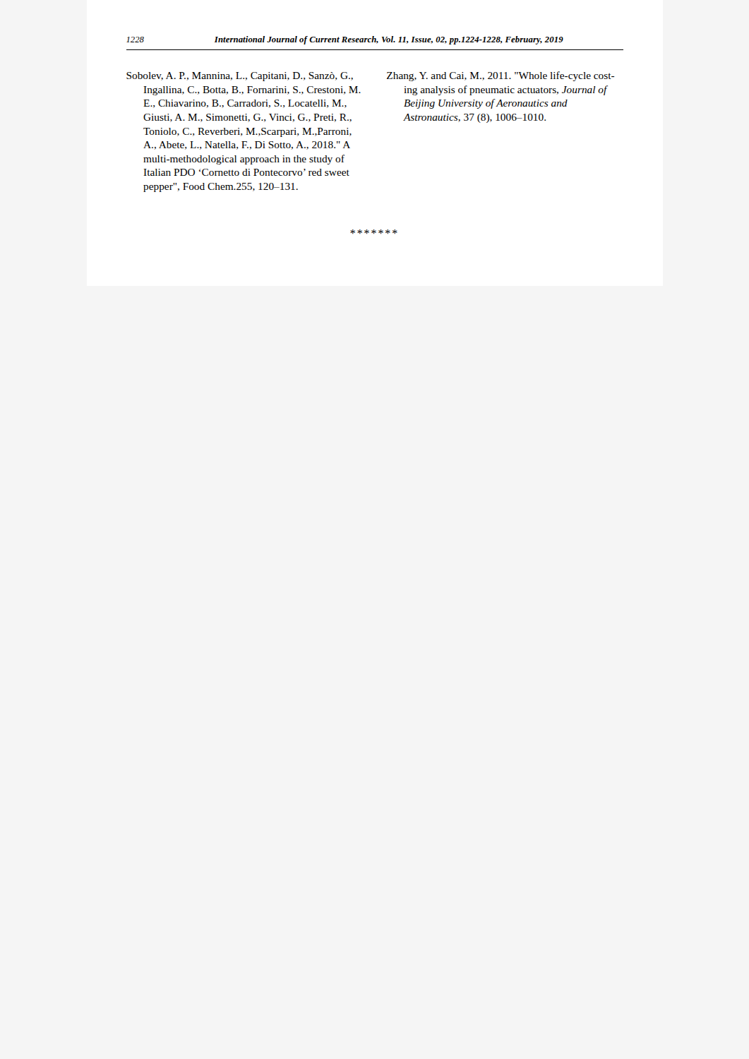1228 International Journal of Current Research, Vol. 11, Issue, 02, pp.1224-1228, February, 2019
Sobolev, A. P., Mannina, L., Capitani, D., Sanzò, G., Ingallina, C., Botta, B., Fornarini, S., Crestoni, M. E., Chiavarino, B., Carradori, S., Locatelli, M., Giusti, A. M., Simonetti, G., Vinci, G., Preti, R., Toniolo, C., Reverberi, M.,Scarpari, M.,Parroni, A., Abete, L., Natella, F., Di Sotto, A., 2018." A multi-methodological approach in the study of Italian PDO ‘Cornetto di Pontecorvo’ red sweet pepper", Food Chem.255, 120–131.
Zhang, Y. and Cai, M., 2011. "Whole life-cycle costing analysis of pneumatic actuators, Journal of Beijing University of Aeronautics and Astronautics, 37 (8), 1006–1010.
*******